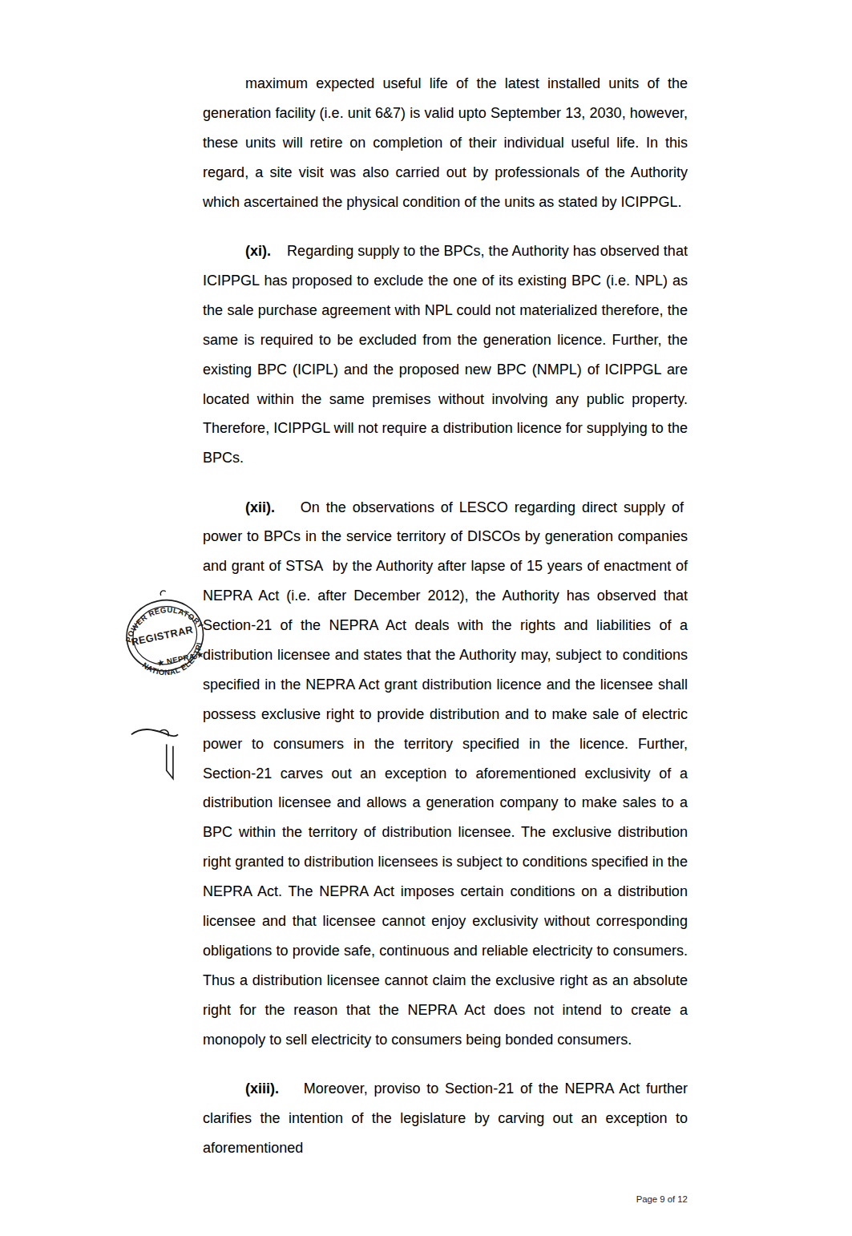maximum expected useful life of the latest installed units of the generation facility (i.e. unit 6&7) is valid upto September 13, 2030, however, these units will retire on completion of their individual useful life. In this regard, a site visit was also carried out by professionals of the Authority which ascertained the physical condition of the units as stated by ICIPPGL.
(xi). Regarding supply to the BPCs, the Authority has observed that ICIPPGL has proposed to exclude the one of its existing BPC (i.e. NPL) as the sale purchase agreement with NPL could not materialized therefore, the same is required to be excluded from the generation licence. Further, the existing BPC (ICIPL) and the proposed new BPC (NMPL) of ICIPPGL are located within the same premises without involving any public property. Therefore, ICIPPGL will not require a distribution licence for supplying to the BPCs.
(xii). On the observations of LESCO regarding direct supply of power to BPCs in the service territory of DISCOs by generation companies and grant of STSA by the Authority after lapse of 15 years of enactment of NEPRA Act (i.e. after December 2012), the Authority has observed that Section-21 of the NEPRA Act deals with the rights and liabilities of a distribution licensee and states that the Authority may, subject to conditions specified in the NEPRA Act grant distribution licence and the licensee shall possess exclusive right to provide distribution and to make sale of electric power to consumers in the territory specified in the licence. Further, Section-21 carves out an exception to aforementioned exclusivity of a distribution licensee and allows a generation company to make sales to a BPC within the territory of distribution licensee. The exclusive distribution right granted to distribution licensees is subject to conditions specified in the NEPRA Act. The NEPRA Act imposes certain conditions on a distribution licensee and that licensee cannot enjoy exclusivity without corresponding obligations to provide safe, continuous and reliable electricity to consumers. Thus a distribution licensee cannot claim the exclusive right as an absolute right for the reason that the NEPRA Act does not intend to create a monopoly to sell electricity to consumers being bonded consumers.
(xiii). Moreover, proviso to Section-21 of the NEPRA Act further clarifies the intention of the legislature by carving out an exception to aforementioned
POWER REGULATORY NATIONAL ELECTRIC REGISTRAR ★ NEPRA ★
Page 9 of 12